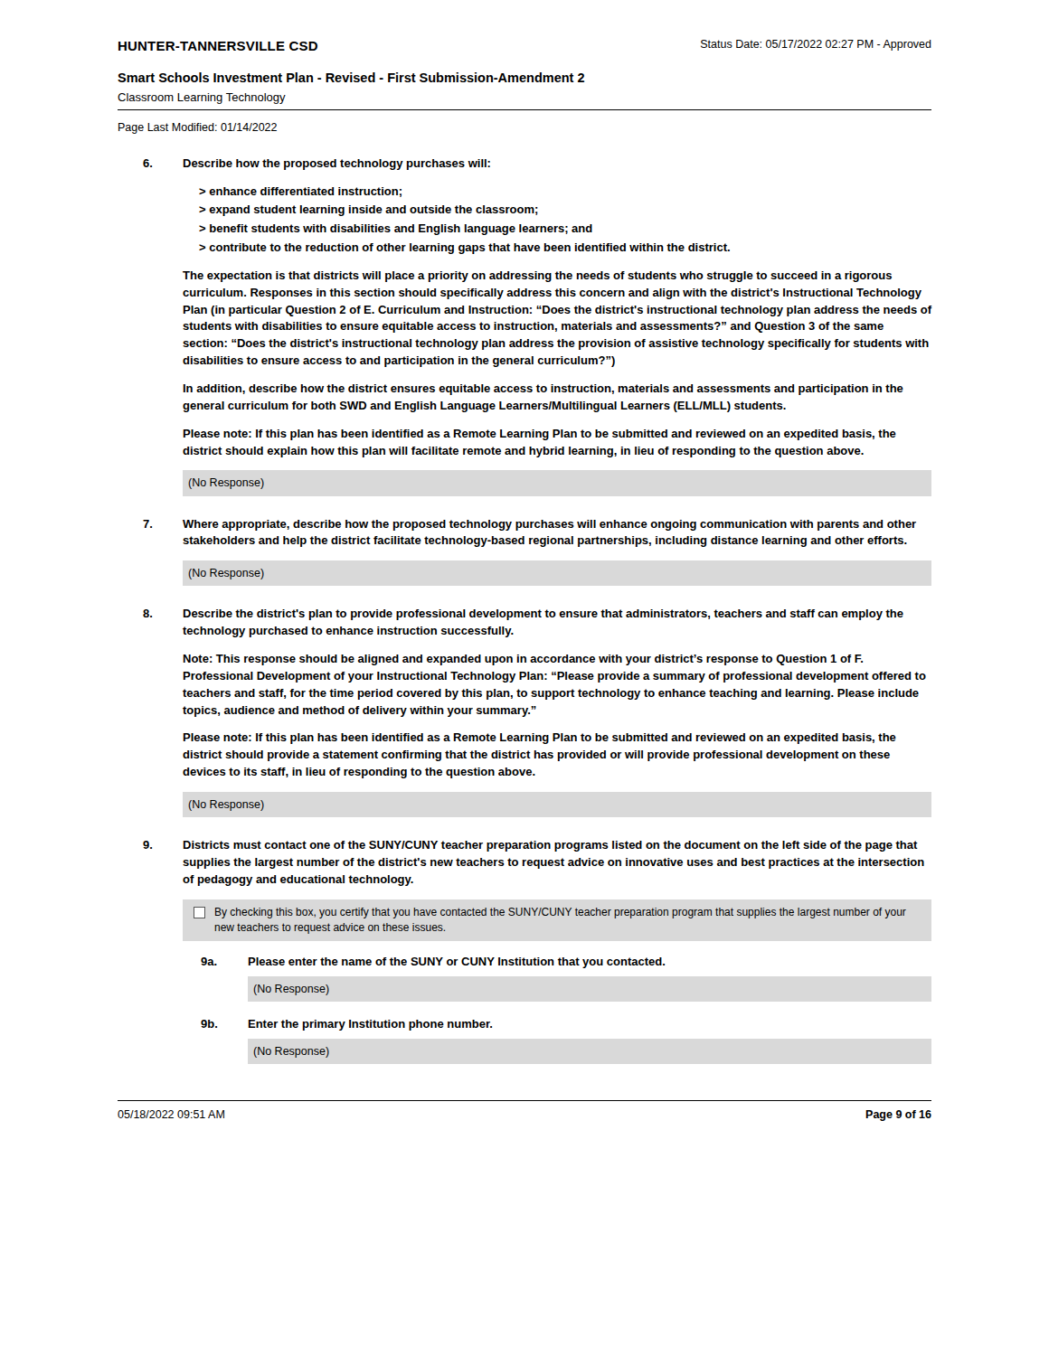HUNTER-TANNERSVILLE CSD
Status Date: 05/17/2022 02:27 PM - Approved
Smart Schools Investment Plan - Revised - First Submission-Amendment 2
Classroom Learning Technology
Page Last Modified: 01/14/2022
6.
Describe how the proposed technology purchases will:
enhance differentiated instruction;
expand student learning inside and outside the classroom;
benefit students with disabilities and English language learners; and
contribute to the reduction of other learning gaps that have been identified within the district.
The expectation is that districts will place a priority on addressing the needs of students who struggle to succeed in a rigorous curriculum. Responses in this section should specifically address this concern and align with the district's Instructional Technology Plan (in particular Question 2 of E. Curriculum and Instruction: “Does the district's instructional technology plan address the needs of students with disabilities to ensure equitable access to instruction, materials and assessments?” and Question 3 of the same section: “Does the district's instructional technology plan address the provision of assistive technology specifically for students with disabilities to ensure access to and participation in the general curriculum?”)
In addition, describe how the district ensures equitable access to instruction, materials and assessments and participation in the general curriculum for both SWD and English Language Learners/Multilingual Learners (ELL/MLL) students.
Please note: If this plan has been identified as a Remote Learning Plan to be submitted and reviewed on an expedited basis, the district should explain how this plan will facilitate remote and hybrid learning, in lieu of responding to the question above.
(No Response)
7.
Where appropriate, describe how the proposed technology purchases will enhance ongoing communication with parents and other stakeholders and help the district facilitate technology-based regional partnerships, including distance learning and other efforts.
(No Response)
8.
Describe the district's plan to provide professional development to ensure that administrators, teachers and staff can employ the technology purchased to enhance instruction successfully.
Note: This response should be aligned and expanded upon in accordance with your district’s response to Question 1 of F. Professional Development of your Instructional Technology Plan: “Please provide a summary of professional development offered to teachers and staff, for the time period covered by this plan, to support technology to enhance teaching and learning. Please include topics, audience and method of delivery within your summary.”
Please note: If this plan has been identified as a Remote Learning Plan to be submitted and reviewed on an expedited basis, the district should provide a statement confirming that the district has provided or will provide professional development on these devices to its staff, in lieu of responding to the question above.
(No Response)
9.
Districts must contact one of the SUNY/CUNY teacher preparation programs listed on the document on the left side of the page that supplies the largest number of the district's new teachers to request advice on innovative uses and best practices at the intersection of pedagogy and educational technology.
By checking this box, you certify that you have contacted the SUNY/CUNY teacher preparation program that supplies the largest number of your new teachers to request advice on these issues.
9a.
Please enter the name of the SUNY or CUNY Institution that you contacted.
(No Response)
9b.
Enter the primary Institution phone number.
(No Response)
05/18/2022 09:51 AM
Page 9 of 16